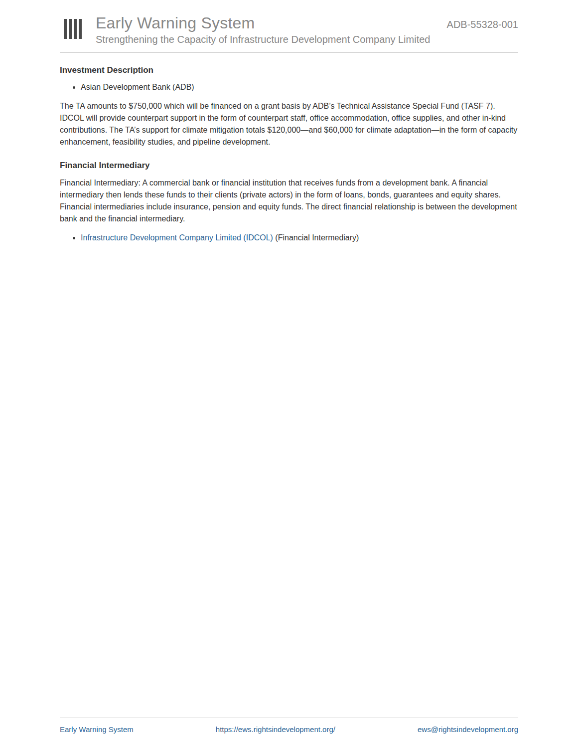Early Warning System
Strengthening the Capacity of Infrastructure Development Company Limited
ADB-55328-001
Investment Description
Asian Development Bank (ADB)
The TA amounts to $750,000 which will be financed on a grant basis by ADB’s Technical Assistance Special Fund (TASF 7). IDCOL will provide counterpart support in the form of counterpart staff, office accommodation, office supplies, and other in-kind contributions. The TA’s support for climate mitigation totals $120,000—and $60,000 for climate adaptation—in the form of capacity enhancement, feasibility studies, and pipeline development.
Financial Intermediary
Financial Intermediary: A commercial bank or financial institution that receives funds from a development bank. A financial intermediary then lends these funds to their clients (private actors) in the form of loans, bonds, guarantees and equity shares. Financial intermediaries include insurance, pension and equity funds. The direct financial relationship is between the development bank and the financial intermediary.
Infrastructure Development Company Limited (IDCOL) (Financial Intermediary)
Early Warning System
https://ews.rightsindevelopment.org/
ews@rightsindevelopment.org